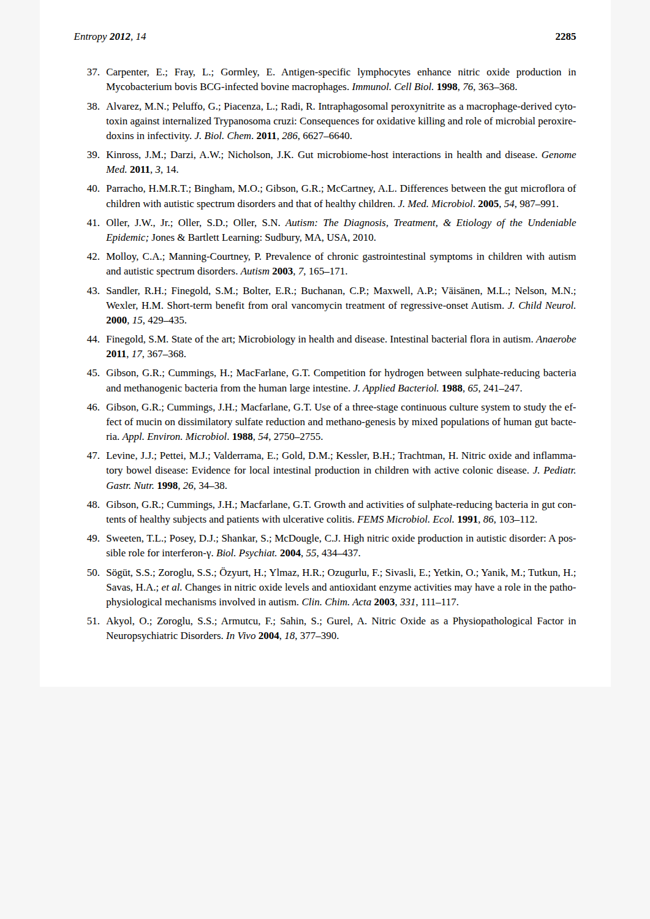Entropy 2012, 14 2285
37. Carpenter, E.; Fray, L.; Gormley, E. Antigen-specific lymphocytes enhance nitric oxide production in Mycobacterium bovis BCG-infected bovine macrophages. Immunol. Cell Biol. 1998, 76, 363–368.
38. Alvarez, M.N.; Peluffo, G.; Piacenza, L.; Radi, R. Intraphagosomal peroxynitrite as a macrophage-derived cytotoxin against internalized Trypanosoma cruzi: Consequences for oxidative killing and role of microbial peroxiredoxins in infectivity. J. Biol. Chem. 2011, 286, 6627–6640.
39. Kinross, J.M.; Darzi, A.W.; Nicholson, J.K. Gut microbiome-host interactions in health and disease. Genome Med. 2011, 3, 14.
40. Parracho, H.M.R.T.; Bingham, M.O.; Gibson, G.R.; McCartney, A.L. Differences between the gut microflora of children with autistic spectrum disorders and that of healthy children. J. Med. Microbiol. 2005, 54, 987–991.
41. Oller, J.W., Jr.; Oller, S.D.; Oller, S.N. Autism: The Diagnosis, Treatment, & Etiology of the Undeniable Epidemic; Jones & Bartlett Learning: Sudbury, MA, USA, 2010.
42. Molloy, C.A.; Manning-Courtney, P. Prevalence of chronic gastrointestinal symptoms in children with autism and autistic spectrum disorders. Autism 2003, 7, 165–171.
43. Sandler, R.H.; Finegold, S.M.; Bolter, E.R.; Buchanan, C.P.; Maxwell, A.P.; Väisänen, M.L.; Nelson, M.N.; Wexler, H.M. Short-term benefit from oral vancomycin treatment of regressive-onset Autism. J. Child Neurol. 2000, 15, 429–435.
44. Finegold, S.M. State of the art; Microbiology in health and disease. Intestinal bacterial flora in autism. Anaerobe 2011, 17, 367–368.
45. Gibson, G.R.; Cummings, H.; MacFarlane, G.T. Competition for hydrogen between sulphate-reducing bacteria and methanogenic bacteria from the human large intestine. J. Applied Bacteriol. 1988, 65, 241–247.
46. Gibson, G.R.; Cummings, J.H.; Macfarlane, G.T. Use of a three-stage continuous culture system to study the effect of mucin on dissimilatory sulfate reduction and methano-genesis by mixed populations of human gut bacteria. Appl. Environ. Microbiol. 1988, 54, 2750–2755.
47. Levine, J.J.; Pettei, M.J.; Valderrama, E.; Gold, D.M.; Kessler, B.H.; Trachtman, H. Nitric oxide and inflammatory bowel disease: Evidence for local intestinal production in children with active colonic disease. J. Pediatr. Gastr. Nutr. 1998, 26, 34–38.
48. Gibson, G.R.; Cummings, J.H.; Macfarlane, G.T. Growth and activities of sulphate-reducing bacteria in gut contents of healthy subjects and patients with ulcerative colitis. FEMS Microbiol. Ecol. 1991, 86, 103–112.
49. Sweeten, T.L.; Posey, D.J.; Shankar, S.; McDougle, C.J. High nitric oxide production in autistic disorder: A possible role for interferon-γ. Biol. Psychiat. 2004, 55, 434–437.
50. Sögüt, S.S.; Zoroglu, S.S.; Özyurt, H.; Ylmaz, H.R.; Ozugurlu, F.; Sivasli, E.; Yetkin, O.; Yanik, M.; Tutkun, H.; Savas, H.A.; et al. Changes in nitric oxide levels and antioxidant enzyme activities may have a role in the pathophysiological mechanisms involved in autism. Clin. Chim. Acta 2003, 331, 111–117.
51. Akyol, O.; Zoroglu, S.S.; Armutcu, F.; Sahin, S.; Gurel, A. Nitric Oxide as a Physiopathological Factor in Neuropsychiatric Disorders. In Vivo 2004, 18, 377–390.